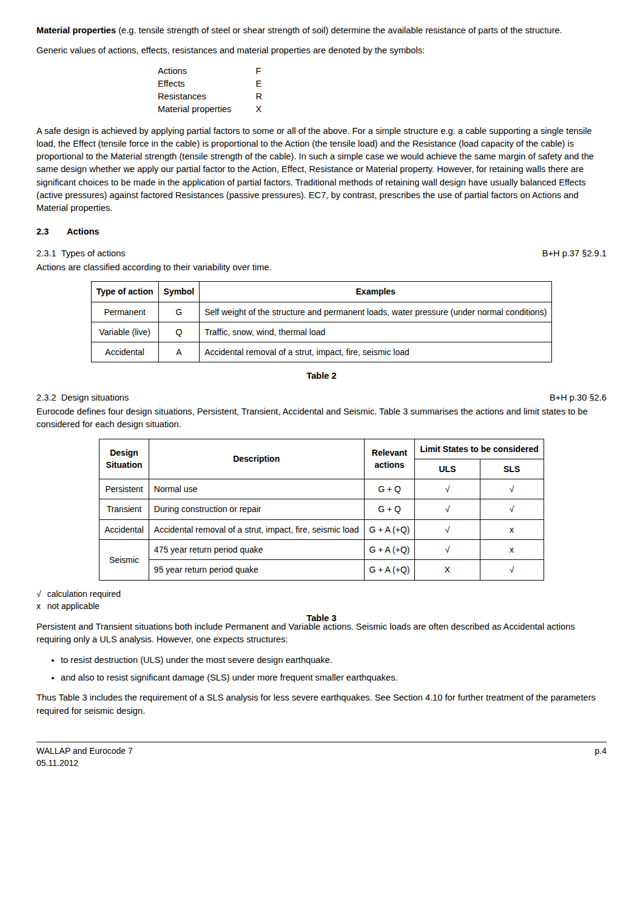Material properties (e.g. tensile strength of steel or shear strength of soil) determine the available resistance of parts of the structure.
Generic values of actions, effects, resistances and material properties are denoted by the symbols:
| Actions | F |
| Effects | E |
| Resistances | R |
| Material properties | X |
A safe design is achieved by applying partial factors to some or all of the above. For a simple structure e.g. a cable supporting a single tensile load, the Effect (tensile force in the cable) is proportional to the Action (the tensile load) and the Resistance (load capacity of the cable) is proportional to the Material strength (tensile strength of the cable). In such a simple case we would achieve the same margin of safety and the same design whether we apply our partial factor to the Action, Effect, Resistance or Material property. However, for retaining walls there are significant choices to be made in the application of partial factors. Traditional methods of retaining wall design have usually balanced Effects (active pressures) against factored Resistances (passive pressures). EC7, by contrast, prescribes the use of partial factors on Actions and Material properties.
2.3 Actions
2.3.1 Types of actions B+H p.37 §2.9.1
Actions are classified according to their variability over time.
| Type of action | Symbol | Examples |
| --- | --- | --- |
| Permanent | G | Self weight of the structure and permanent loads, water pressure (under normal conditions) |
| Variable (live) | Q | Traffic, snow, wind, thermal load |
| Accidental | A | Accidental removal of a strut, impact, fire, seismic load |
Table 2
2.3.2 Design situations B+H p.30 §2.6
Eurocode defines four design situations, Persistent, Transient, Accidental and Seismic. Table 3 summarises the actions and limit states to be considered for each design situation.
| Design Situation | Description | Relevant actions | Limit States to be considered |
| --- | --- | --- | --- |
| ULS | SLS |
| Persistent | Normal use | G + Q | √ | √ |
| Transient | During construction or repair | G + Q | √ | √ |
| Accidental | Accidental removal of a strut, impact, fire, seismic load | G + A (+Q) | √ | x |
| Seismic | 475 year return period quake | G + A (+Q) | √ | x |
| 95 year return period quake | G + A (+Q) | X | √ |
| √ | calculation required |
| x | not applicable |
Table 3
Persistent and Transient situations both include Permanent and Variable actions. Seismic loads are often described as Accidental actions requiring only a ULS analysis. However, one expects structures:
to resist destruction (ULS) under the most severe design earthquake.
and also to resist significant damage (SLS) under more frequent smaller earthquakes.
Thus Table 3 includes the requirement of a SLS analysis for less severe earthquakes. See Section 4.10 for further treatment of the parameters required for seismic design.
WALLAP and Eurocode 7
05.11.2012 p.4